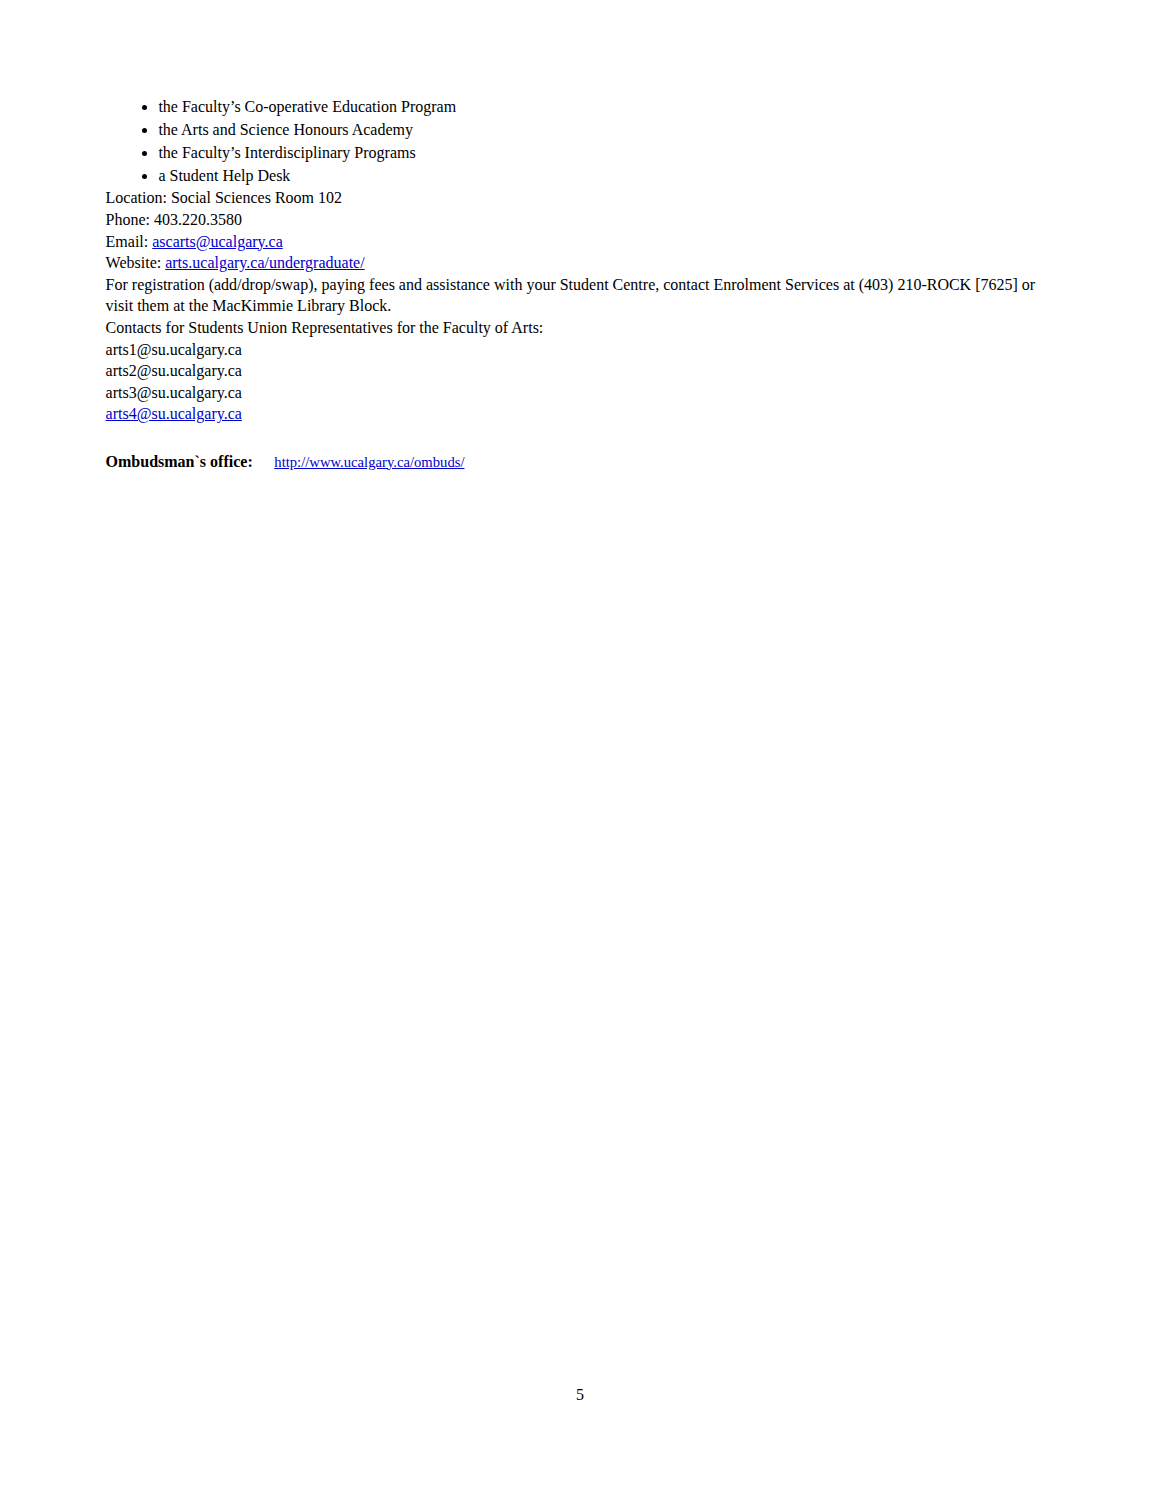the Faculty’s Co-operative Education Program
the Arts and Science Honours Academy
the Faculty’s Interdisciplinary Programs
a Student Help Desk
Location: Social Sciences Room 102
Phone: 403.220.3580
Email: ascarts@ucalgary.ca
Website: arts.ucalgary.ca/undergraduate/
For registration (add/drop/swap), paying fees and assistance with your Student Centre, contact Enrolment Services at (403) 210-ROCK [7625] or visit them at the MacKimmie Library Block.
Contacts for Students Union Representatives for the Faculty of Arts:
arts1@su.ucalgary.ca
arts2@su.ucalgary.ca
arts3@su.ucalgary.ca
arts4@su.ucalgary.ca
Ombudsman`s office: http://www.ucalgary.ca/ombuds/
5